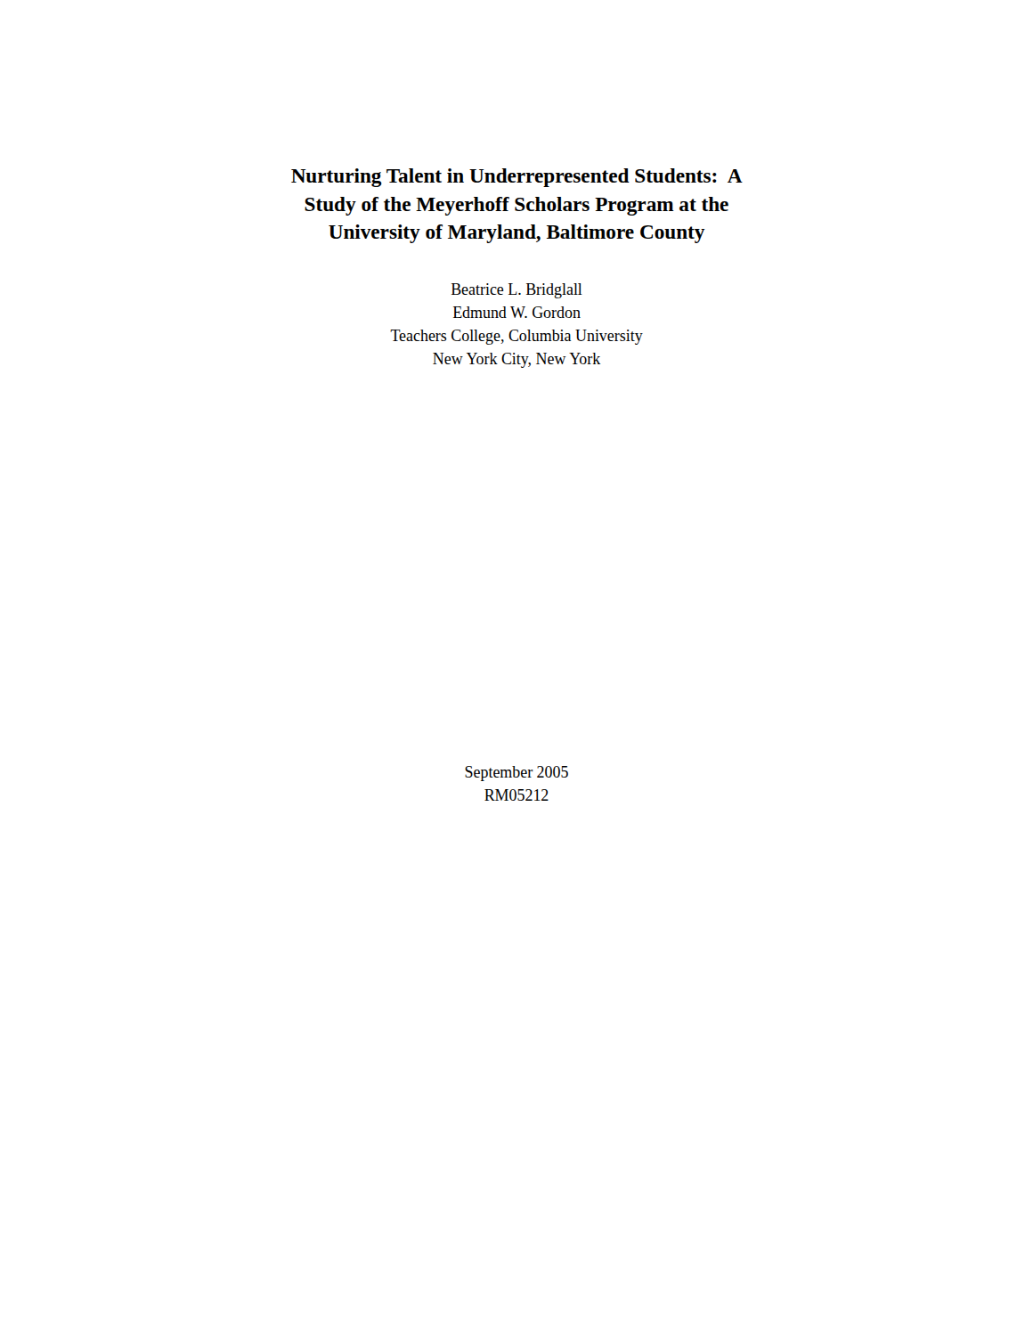Nurturing Talent in Underrepresented Students: A Study of the Meyerhoff Scholars Program at the University of Maryland, Baltimore County
Beatrice L. Bridglall
Edmund W. Gordon
Teachers College, Columbia University
New York City, New York
September 2005
RM05212